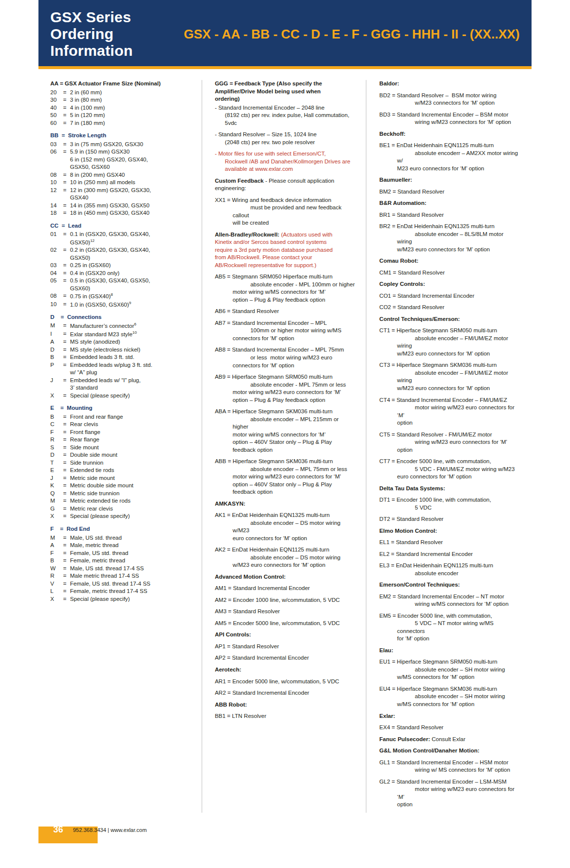GSX Series Ordering Information
GSX - AA - BB - CC - D - E - F - GGG - HHH - II - (XX..XX)
AA = GSX Actuator Frame Size (Nominal)
20=2 in (60 mm)
30=3 in (80 mm)
40=4 in (100 mm)
50=5 in (120 mm)
60=7 in (180 mm)
BB = Stroke Length
03=3 in (75 mm) GSX20, GSX30
06=5.9 in (150 mm) GSX30
6 in (152 mm) GSX20, GSX40,
GSX50, GSX60
08=8 in (200 mm) GSX40
10=10 in (250 mm) all models
12=12 in (300 mm) GSX20, GSX30,
GSX40
14=14 in (355 mm) GSX30, GSX50
18=18 in (450 mm) GSX30, GSX40
CC = Lead
01=0.1 in (GSX20, GSX30, GSX40,
GSX50)12
02=0.2 in (GSX20, GSX30, GSX40,
GSX50)
03=0.25 in (GSX60)
04=0.4 in (GSX20 only)
05=0.5 in (GSX30, GSX40, GSX50,
GSX60)
08=0.75 in (GSX40)8
10=1.0 in (GSX50, GSX60)9
D = Connections
M=Manufacturer’s connector6
I=Exlar standard M23 style10
A=MS style (anodized)
D=MS style (electroless nickel)
B=Embedded leads 3 ft. std.
P=Embedded leads w/plug 3 ft. std.
w/ “A” plug
J=Embedded leads w/ “I” plug,
3’ standard
X=Special (please specify)
E = Mounting
B=Front and rear flange
C=Rear clevis
F=Front flange
R=Rear flange
S=Side mount
D=Double side mount
T=Side trunnion
E=Extended tie rods
J=Metric side mount
K=Metric double side mount
Q=Metric side trunnion
M=Metric extended tie rods
G=Metric rear clevis
X=Special (please specify)
F = Rod End
M=Male, US std. thread
A=Male, metric thread
F=Female, US std. thread
B=Female, metric thread
W=Male, US std. thread 17-4 SS
R=Male metric thread 17-4 SS
V=Female, US std. thread 17-4 SS
L=Female, metric thread 17-4 SS
X=Special (please specify)
GGG = Feedback Type (Also specify the
Amplifier/Drive Model being used when
ordering)
- Standard Incremental Encoder – 2048 line
(8192 cts) per rev. index pulse, Hall commutation,
5vdc
- Standard Resolver – Size 15, 1024 line
(2048 cts) per rev. two pole resolver
- Motor files for use with select Emerson/CT,
Rockwell /AB and Danaher/Kollmorgen Drives are
available at www.exlar.com
Custom Feedback - Please consult application
engineering:
XX1 = Wiring and feedback device information
must be provided and new feedback callout
will be created
Allen-Bradley/Rockwell: (Actuators used with
Kinetix and/or Sercos based control systems
require a 3rd party motion database purchased
from AB/Rockwell. Please contact your
AB/Rockwell representative for support.)
AB5 = Stegmann SRM050 Hiperface multi-turn
absolute encoder - MPL 100mm or higher
motor wiring w/MS connectors for ‘M’
option – Plug & Play feedback option
AB6 = Standard Resolver
AB7 = Standard Incremental Encoder – MPL
100mm or higher motor wiring w/MS
connectors for ‘M’ option
AB8 = Standard Incremental Encoder – MPL 75mm
or less motor wiring w/M23 euro
connectors for ‘M’ option
AB9 = Hiperface Stegmann SRM050 multi-turn
absolute encoder - MPL 75mm or less
motor wiring w/M23 euro connectors for ‘M’
option – Plug & Play feedback option
ABA = Hiperface Stegmann SKM036 multi-turn
absolute encoder – MPL 215mm or higher
motor wiring w/MS connectors for ‘M’
option – 460V Stator only – Plug & Play
feedback option
ABB = Hiperface Stegmann SKM036 multi-turn
absolute encoder – MPL 75mm or less
motor wiring w/M23 euro connectors for ‘M’
option – 460V Stator only – Plug & Play
feedback option
AMKASYN:
AK1 = EnDat Heidenhain EQN1325 multi-turn
absolute encoder – DS motor wiring w/M23
euro connectors for ‘M’ option
AK2 = EnDat Heidenhain EQN1125 multi-turn
absolute encoder – DS motor wiring
w/M23 euro connectors for ‘M’ option
Advanced Motion Control:
AM1 = Standard Incremental Encoder
AM2 = Encoder 1000 line, w/commutation, 5 VDC
AM3 = Standard Resolver
AM5 = Encoder 5000 line, w/commutation, 5 VDC
API Controls:
AP1 = Standard Resolver
AP2 = Standard Incremental Encoder
Aerotech:
AR1 = Encoder 5000 line, w/commutation, 5 VDC
AR2 = Standard Incremental Encoder
ABB Robot:
BB1 = LTN Resolver
Baldor:
BD2 = Standard Resolver – BSM motor wiring
w/M23 connectors for ‘M’ option
BD3 = Standard Incremental Encoder – BSM motor
wiring w/M23 connectors for ‘M’ option
Beckhoff:
BE1 = EnDat Heidenhain EQN1125 multi-turn
absolute encoderr – AM2XX motor wiring w/
M23 euro connectors for ‘M’ option
Baumueller:
BM2 = Standard Resolver
B&R Automation:
BR1 = Standard Resolver
BR2 = EnDat Heidenhain EQN1325 multi-turn
absolute encoder – 8LS/8LM motor wiring
w/M23 euro connectors for ‘M’ option
Comau Robot:
CM1 = Standard Resolver
Copley Controls:
CO1 = Standard Incremental Encoder
CO2 = Standard Resolver
Control Techniques/Emerson:
CT1 = Hiperface Stegmann SRM050 multi-turn
absolute encoder – FM/UM/EZ motor wiring
w/M23 euro connectors for ‘M’ option
CT3 = Hiperface Stegmann SKM036 multi-turn
absolute encoder – FM/UM/EZ motor wiring
w/M23 euro connectors for ‘M’ option
CT4 = Standard Incremental Encoder – FM/UM/EZ
motor wiring w/M23 euro connectors for ‘M’
option
CT5 = Standard Resolver - FM/UM/EZ motor
wiring w/M23 euro connectors for ‘M’ option
CT7 = Encoder 5000 line, with commutation,
5 VDC - FM/UM/EZ motor wiring w/M23
euro connectors for ‘M’ option
Delta Tau Data Systems:
DT1 = Encoder 1000 line, with commutation,
5 VDC
DT2 = Standard Resolver
Elmo Motion Control:
EL1 = Standard Resolver
EL2 = Standard Incremental Encoder
EL3 = EnDat Heidenhain EQN1125 multi-turn
absolute encoder
Emerson/Control Techniques:
EM2 = Standard Incremental Encoder – NT motor
wiring w/MS connectors for ‘M’ option
EM5 = Encoder 5000 line, with commutation,
5 VDC – NT motor wiring w/MS connectors
for ‘M’ option
Elau:
EU1 = Hiperface Stegmann SRM050 multi-turn
absolute encoder – SH motor wiring
w/MS connectors for ‘M’ option
EU4 = Hiperface Stegmann SKM036 multi-turn
absolute encoder – SH motor wiring
w/MS connectors for ‘M’ option
Exlar:
EX4 = Standard Resolver
Fanuc Pulsecoder: Consult Exlar
G&L Motion Control/Danaher Motion:
GL1 = Standard Incremental Encoder – HSM motor
wiring w/ MS connectors for ‘M’ option
GL2 = Standard Incremental Encoder – LSM-MSM
motor wiring w/M23 euro connectors for ‘M’
option
36 952.368.3434 | www.exlar.com